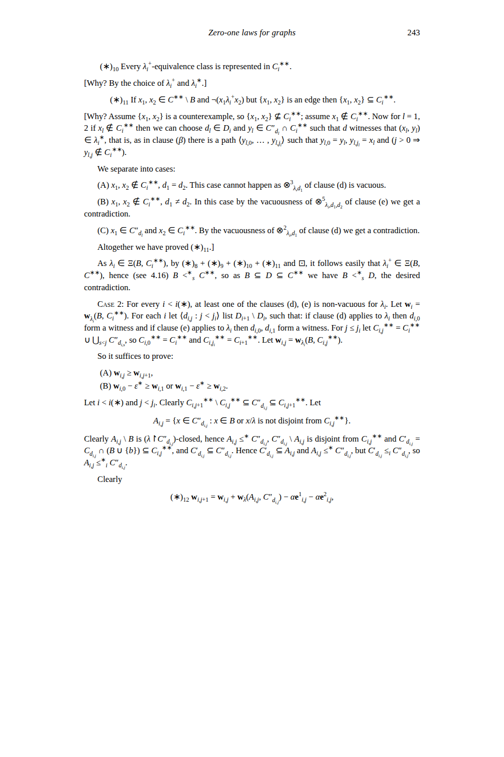Zero-one laws for graphs 243
(∗)10 Every λi+-equivalence class is represented in Ci∗∗.
[Why? By the choice of λi+ and λi∗.]
(∗)11 If x1, x2 ∈ C∗∗ \ B and ¬(x1λi+x2) but {x1, x2} is an edge then {x1, x2} ⊆ Ci∗∗.
[Why? Assume {x1, x2} is a counterexample, so {x1, x2} ⊈ Ci∗∗; assume x1 ∉ Ci∗∗. Now for l = 1, 2 if xl ∉ Ci∗∗ then we can choose dl ∈ Di and yl ∈ C″dl ∩ Ci∗∗ such that d witnesses that (xl, yl) ∈ λi∗, that is, as in clause (β) there is a path ⟨yl,0, … , yl,jl⟩ such that yl,0 = yl, yl,jl = xl and (j > 0 ⇒ yl,j ∉ Ci∗∗).
We separate into cases:
(A) x1, x2 ∉ Ci∗∗, d1 = d2. This case cannot happen as ⊗3λ,d1 of clause (d) is vacuous.
(B) x1, x2 ∉ Ci∗∗, d1 ≠ d2. In this case by the vacuousness of ⊗5λi,d1,d2 of clause (e) we get a contradiction.
(C) x1 ∈ C″dl and x2 ∈ Ci∗∗. By the vacuousness of ⊗2λi,d1 of clause (d) we get a contradiction.
Altogether we have proved (∗)11.]
As λi ∈ Ξ(B, Ci∗∗), by (∗)8 + (∗)9 + (∗)10 + (∗)11 and ⊡, it follows easily that λi+ ∈ Ξ(B, C∗∗), hence (see 4.16) B <∗s C∗∗, so as B ⊆ D ⊆ C∗∗ we have B <∗s D, the desired contradiction.
Case 2: For every i < i(∗), at least one of the clauses (d), (e) is non-vacuous for λi. Let wi = wλi(B, Ci∗∗). For each i let ⟨di,j : j < ji⟩ list Di+1 \ Di, such that: if clause (d) applies to λi then di,0 form a witness and if clause (e) applies to λi then di,0, di,1 form a witness. For j ≤ ji let Ci,j∗∗ = Ci∗∗ ∪ ⋃s<j C″di,s, so Ci,0∗∗ = Ci∗∗ and Ci,ji∗∗ = Ci+1∗∗. Let wi,j = wλi(B, Ci,j∗∗).
So it suffices to prove:
(A) wi,j ≥ wi,j+1,
(B) wi,0 − ε∗ ≥ wi,1 or wi,1 − ε∗ ≥ wi,2.
Let i < i(∗) and j < ji. Clearly Ci,j+1∗∗ \ Ci,j∗∗ ⊆ C″di,j ⊆ Ci,j+1∗∗. Let
Ai,j = {x ∈ C″di,j : x ∈ B or x/λ is not disjoint from Ci,j∗∗}.
Clearly Ai,j \ B is (λ↾C″di,j)-closed, hence Ai,j ≤∗ C″di,j, C″di,j \ Ai,j is disjoint from Ci,j∗∗ and C′di,j = Cdi,j ∩ (B ∪ {b}) ⊆ Ci,j∗∗, and C′di,j ⊆ C″di,j. Hence C′di,j ⊆ Ai,j and Ai,j ≤∗ C″di,j, but C′di,j ≤i C″di,j, so Ai,j ≤∗i C″di,j.
Clearly
(∗)12 wi,j+1 = wi,j + wλ(Ai,j, C″di,j) − αe1i,j − αe2i,j,